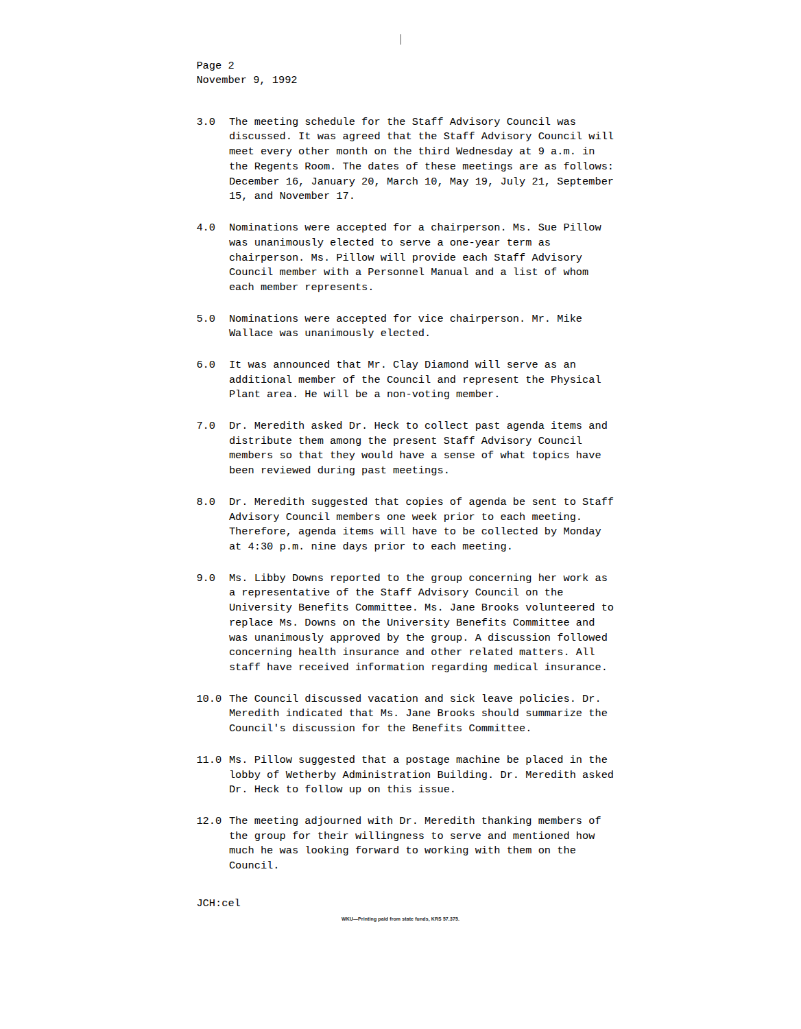Page 2
November 9, 1992
3.0 The meeting schedule for the Staff Advisory Council was discussed. It was agreed that the Staff Advisory Council will meet every other month on the third Wednesday at 9 a.m. in the Regents Room. The dates of these meetings are as follows: December 16, January 20, March 10, May 19, July 21, September 15, and November 17.
4.0 Nominations were accepted for a chairperson. Ms. Sue Pillow was unanimously elected to serve a one-year term as chairperson. Ms. Pillow will provide each Staff Advisory Council member with a Personnel Manual and a list of whom each member represents.
5.0 Nominations were accepted for vice chairperson. Mr. Mike Wallace was unanimously elected.
6.0 It was announced that Mr. Clay Diamond will serve as an additional member of the Council and represent the Physical Plant area. He will be a non-voting member.
7.0 Dr. Meredith asked Dr. Heck to collect past agenda items and distribute them among the present Staff Advisory Council members so that they would have a sense of what topics have been reviewed during past meetings.
8.0 Dr. Meredith suggested that copies of agenda be sent to Staff Advisory Council members one week prior to each meeting. Therefore, agenda items will have to be collected by Monday at 4:30 p.m. nine days prior to each meeting.
9.0 Ms. Libby Downs reported to the group concerning her work as a representative of the Staff Advisory Council on the University Benefits Committee. Ms. Jane Brooks volunteered to replace Ms. Downs on the University Benefits Committee and was unanimously approved by the group. A discussion followed concerning health insurance and other related matters. All staff have received information regarding medical insurance.
10.0 The Council discussed vacation and sick leave policies. Dr. Meredith indicated that Ms. Jane Brooks should summarize the Council's discussion for the Benefits Committee.
11.0 Ms. Pillow suggested that a postage machine be placed in the lobby of Wetherby Administration Building. Dr. Meredith asked Dr. Heck to follow up on this issue.
12.0 The meeting adjourned with Dr. Meredith thanking members of the group for their willingness to serve and mentioned how much he was looking forward to working with them on the Council.
JCH:cel
WKU—Printing paid from state funds, KRS 57.375.